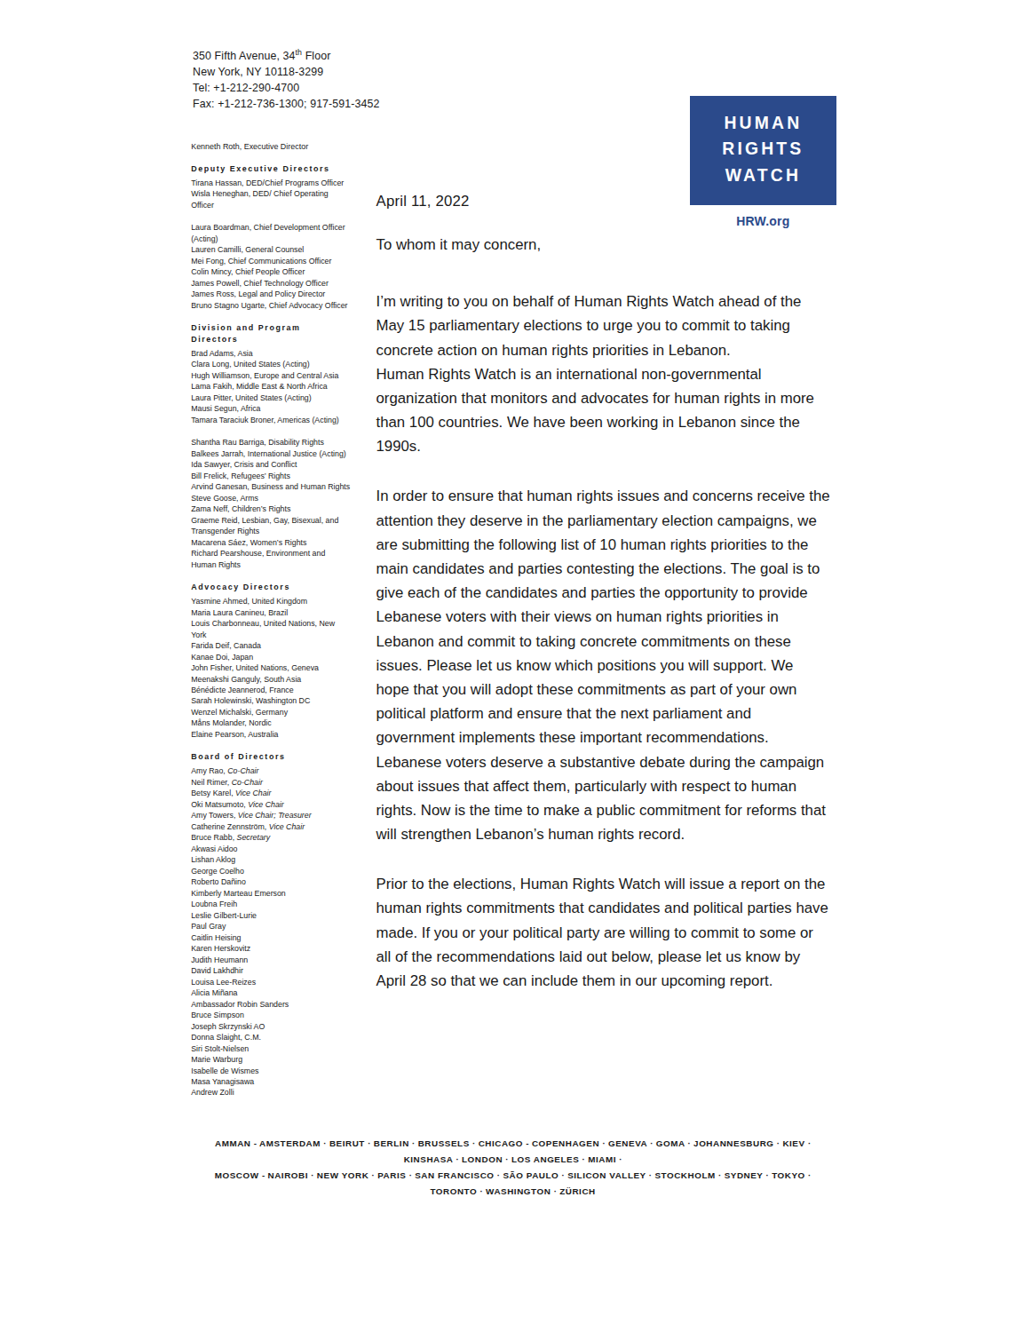350 Fifth Avenue, 34th Floor
New York, NY 10118-3299
Tel: +1-212-290-4700
Fax: +1-212-736-1300; 917-591-3452
Kenneth Roth, Executive Director
Deputy Executive Directors
Tirana Hassan, DED/Chief Programs Officer
Wisla Heneghan, DED/ Chief Operating Officer
Laura Boardman, Chief Development Officer (Acting)
Lauren Camilli, General Counsel
Mei Fong, Chief Communications Officer
Colin Mincy, Chief People Officer
James Powell, Chief Technology Officer
James Ross, Legal and Policy Director
Bruno Stagno Ugarte, Chief Advocacy Officer
Division and Program Directors
Brad Adams, Asia
Clara Long, United States (Acting)
Hugh Williamson, Europe and Central Asia
Lama Fakih, Middle East & North Africa
Laura Pitter, United States (Acting)
Mausi Segun, Africa
Tamara Taraciuk Broner, Americas (Acting)
Shantha Rau Barriga, Disability Rights
Balkees Jarrah, International Justice (Acting)
Ida Sawyer, Crisis and Conflict
Bill Frelick, Refugees’ Rights
Arvind Ganesan, Business and Human Rights
Steve Goose, Arms
Zama Neff, Children’s Rights
Graeme Reid, Lesbian, Gay, Bisexual, and Transgender Rights
Macarena Sáez, Women’s Rights
Richard Pearshouse, Environment and Human Rights
Advocacy Directors
Yasmine Ahmed, United Kingdom
Maria Laura Canineu, Brazil
Louis Charbonneau, United Nations, New York
Farida Deif, Canada
Kanae Doi, Japan
John Fisher, United Nations, Geneva
Meenakshi Ganguly, South Asia
Bénédicte Jeannerod, France
Sarah Holewinski, Washington DC
Wenzel Michalski, Germany
Måns Molander, Nordic
Elaine Pearson, Australia
Board of Directors
Amy Rao, Co-Chair
Neil Rimer, Co-Chair
Betsy Karel, Vice Chair
Oki Matsumoto, Vice Chair
Amy Towers, Vice Chair; Treasurer
Catherine Zennström, Vice Chair
Bruce Rabb, Secretary
Akwasi Aidoo
Lishan Aklog
George Coelho
Roberto Dañino
Kimberly Marteau Emerson
Loubna Freih
Leslie Gilbert-Lurie
Paul Gray
Caitlin Heising
Karen Herskovitz
Judith Heumann
David Lakhdhir
Louisa Lee-Reizes
Alicia Miñana
Ambassador Robin Sanders
Bruce Simpson
Joseph Skrzynski AO
Donna Slaight, C.M.
Siri Stolt-Nielsen
Marie Warburg
Isabelle de Wismes
Masa Yanagisawa
Andrew Zolli
HUMAN
RIGHTS
WATCH
HRW.org
April 11, 2022
To whom it may concern,
I’m writing to you on behalf of Human Rights Watch ahead of the May 15 parliamentary elections to urge you to commit to taking concrete action on human rights priorities in Lebanon.
Human Rights Watch is an international non-governmental organization that monitors and advocates for human rights in more than 100 countries. We have been working in Lebanon since the 1990s.
In order to ensure that human rights issues and concerns receive the attention they deserve in the parliamentary election campaigns, we are submitting the following list of 10 human rights priorities to the main candidates and parties contesting the elections. The goal is to give each of the candidates and parties the opportunity to provide Lebanese voters with their views on human rights priorities in Lebanon and commit to taking concrete commitments on these issues. Please let us know which positions you will support. We hope that you will adopt these commitments as part of your own political platform and ensure that the next parliament and government implements these important recommendations. Lebanese voters deserve a substantive debate during the campaign about issues that affect them, particularly with respect to human rights. Now is the time to make a public commitment for reforms that will strengthen Lebanon’s human rights record.
Prior to the elections, Human Rights Watch will issue a report on the human rights commitments that candidates and political parties have made. If you or your political party are willing to commit to some or all of the recommendations laid out below, please let us know by April 28 so that we can include them in our upcoming report.
AMMAN - AMSTERDAM · BEIRUT · BERLIN · BRUSSELS · CHICAGO - COPENHAGEN · GENEVA · GOMA · JOHANNESBURG · KIEV · KINSHASA · LONDON · LOS ANGELES · MIAMI ·
MOSCOW - NAIROBI · NEW YORK · PARIS · SAN FRANCISCO · SÃO PAULO · SILICON VALLEY · STOCKHOLM · SYDNEY · TOKYO · TORONTO · WASHINGTON · ZÜRICH